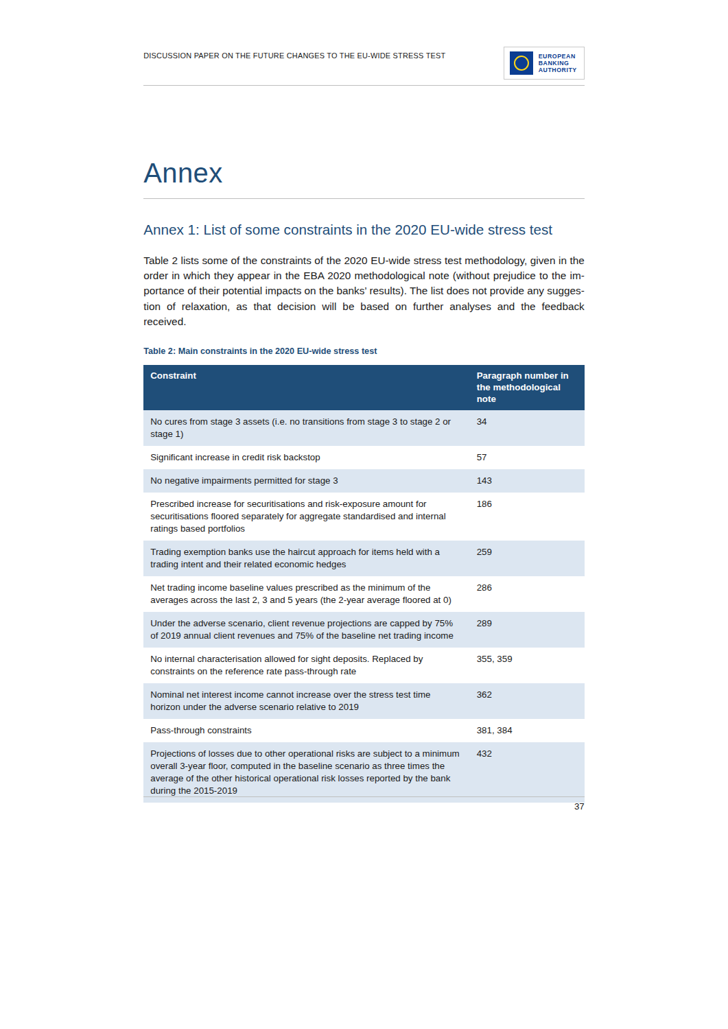Discussion paper on the future changes to the EU-wide stress test
European
Banking
Authority
Annex
Annex 1: List of some constraints in the 2020 EU-wide stress test
Table 2 lists some of the constraints of the 2020 EU-wide stress test methodology, given in the order in which they appear in the EBA 2020 methodological note (without prejudice to the importance of their potential impacts on the banks’ results). The list does not provide any suggestion of relaxation, as that decision will be based on further analyses and the feedback received.
Table 2: Main constraints in the 2020 EU-wide stress test
| Constraint | Paragraph number in the methodological note |
| --- | --- |
| No cures from stage 3 assets (i.e. no transitions from stage 3 to stage 2 or stage 1) | 34 |
| Significant increase in credit risk backstop | 57 |
| No negative impairments permitted for stage 3 | 143 |
| Prescribed increase for securitisations and risk-exposure amount for securitisations floored separately for aggregate standardised and internal ratings based portfolios | 186 |
| Trading exemption banks use the haircut approach for items held with a trading intent and their related economic hedges | 259 |
| Net trading income baseline values prescribed as the minimum of the averages across the last 2, 3 and 5 years (the 2-year average floored at 0) | 286 |
| Under the adverse scenario, client revenue projections are capped by 75% of 2019 annual client revenues and 75% of the baseline net trading income | 289 |
| No internal characterisation allowed for sight deposits. Replaced by constraints on the reference rate pass-through rate | 355, 359 |
| Nominal net interest income cannot increase over the stress test time horizon under the adverse scenario relative to 2019 | 362 |
| Pass-through constraints | 381, 384 |
| Projections of losses due to other operational risks are subject to a minimum overall 3-year floor, computed in the baseline scenario as three times the average of the other historical operational risk losses reported by the bank during the 2015-2019 | 432 |
37